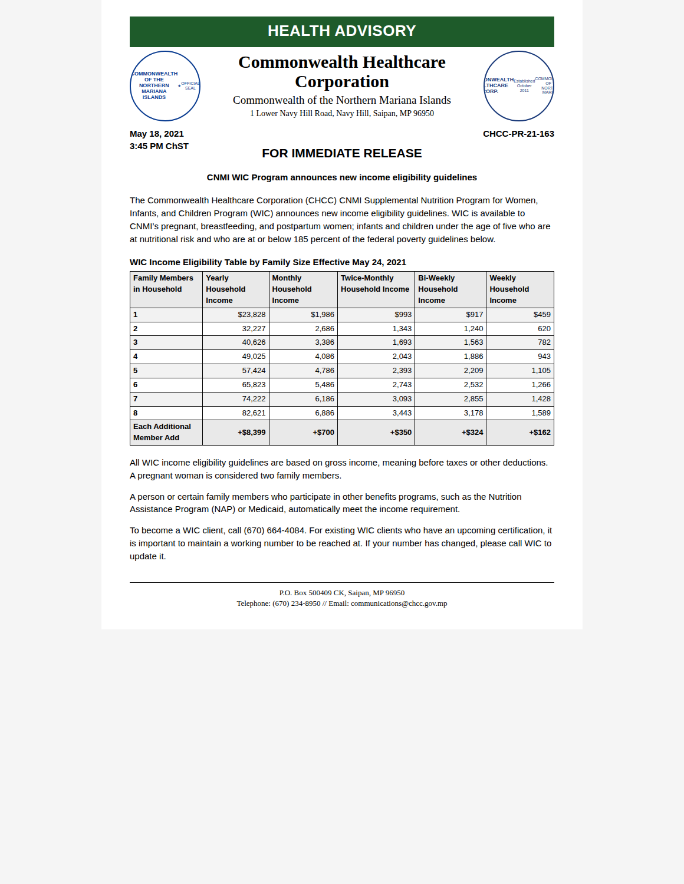HEALTH ADVISORY
COMMONWEALTH OF THE NORTHERN MARIANA ISLANDS ★ OFFICIAL SEAL
Commonwealth Healthcare Corporation
Commonwealth of the Northern Mariana Islands
1 Lower Navy Hill Road, Navy Hill, Saipan, MP 96950
COMMONWEALTH HEALTHCARE CORP. Established October 2011 COMMONWEALTH OF THE NORTHERN MARIANAS
May 18, 2021
3:45 PM ChST
CHCC-PR-21-163
FOR IMMEDIATE RELEASE
CNMI WIC Program announces new income eligibility guidelines
The Commonwealth Healthcare Corporation (CHCC) CNMI Supplemental Nutrition Program for Women, Infants, and Children Program (WIC) announces new income eligibility guidelines. WIC is available to CNMI’s pregnant, breastfeeding, and postpartum women; infants and children under the age of five who are at nutritional risk and who are at or below 185 percent of the federal poverty guidelines below.
WIC Income Eligibility Table by Family Size Effective May 24, 2021
| Family Members in Household | Yearly Household Income | Monthly Household Income | Twice-Monthly Household Income | Bi-Weekly Household Income | Weekly Household Income |
| --- | --- | --- | --- | --- | --- |
| 1 | $23,828 | $1,986 | $993 | $917 | $459 |
| 2 | 32,227 | 2,686 | 1,343 | 1,240 | 620 |
| 3 | 40,626 | 3,386 | 1,693 | 1,563 | 782 |
| 4 | 49,025 | 4,086 | 2,043 | 1,886 | 943 |
| 5 | 57,424 | 4,786 | 2,393 | 2,209 | 1,105 |
| 6 | 65,823 | 5,486 | 2,743 | 2,532 | 1,266 |
| 7 | 74,222 | 6,186 | 3,093 | 2,855 | 1,428 |
| 8 | 82,621 | 6,886 | 3,443 | 3,178 | 1,589 |
| Each Additional Member Add | +$8,399 | +$700 | +$350 | +$324 | +$162 |
All WIC income eligibility guidelines are based on gross income, meaning before taxes or other deductions. A pregnant woman is considered two family members.
A person or certain family members who participate in other benefits programs, such as the Nutrition Assistance Program (NAP) or Medicaid, automatically meet the income requirement.
To become a WIC client, call (670) 664-4084. For existing WIC clients who have an upcoming certification, it is important to maintain a working number to be reached at. If your number has changed, please call WIC to update it.
P.O. Box 500409 CK, Saipan, MP 96950
Telephone: (670) 234-8950 // Email: communications@chcc.gov.mp